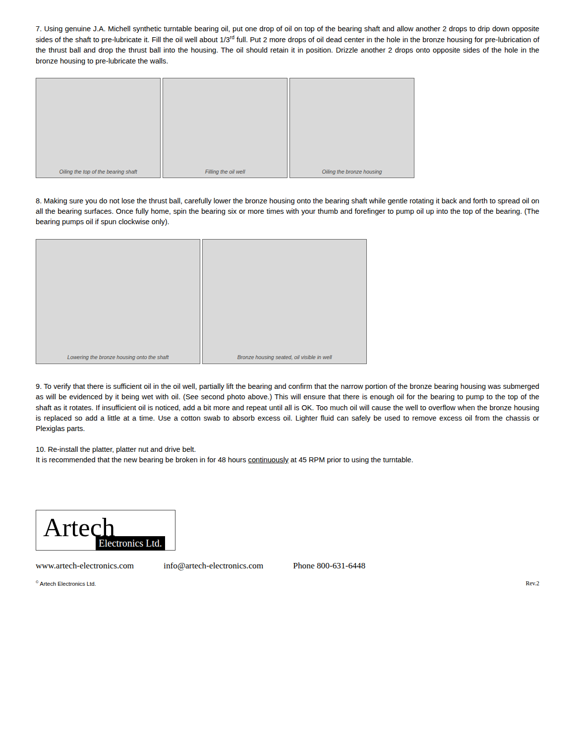7. Using genuine J.A. Michell synthetic turntable bearing oil, put one drop of oil on top of the bearing shaft and allow another 2 drops to drip down opposite sides of the shaft to pre-lubricate it. Fill the oil well about 1/3rd full. Put 2 more drops of oil dead center in the hole in the bronze housing for pre-lubrication of the thrust ball and drop the thrust ball into the housing. The oil should retain it in position. Drizzle another 2 drops onto opposite sides of the hole in the bronze housing to pre-lubricate the walls.
Oiling the top of the bearing shaft
Filling the oil well
Oiling the bronze housing
8. Making sure you do not lose the thrust ball, carefully lower the bronze housing onto the bearing shaft while gentle rotating it back and forth to spread oil on all the bearing surfaces. Once fully home, spin the bearing six or more times with your thumb and forefinger to pump oil up into the top of the bearing. (The bearing pumps oil if spun clockwise only).
Lowering the bronze housing onto the shaft
Bronze housing seated, oil visible in well
9. To verify that there is sufficient oil in the oil well, partially lift the bearing and confirm that the narrow portion of the bronze bearing housing was submerged as will be evidenced by it being wet with oil. (See second photo above.) This will ensure that there is enough oil for the bearing to pump to the top of the shaft as it rotates. If insufficient oil is noticed, add a bit more and repeat until all is OK. Too much oil will cause the well to overflow when the bronze housing is replaced so add a little at a time. Use a cotton swab to absorb excess oil. Lighter fluid can safely be used to remove excess oil from the chassis or Plexiglas parts.
10. Re-install the platter, platter nut and drive belt.
It is recommended that the new bearing be broken in for 48 hours continuously at 45 RPM prior to using the turntable.
Artech Electronics Ltd.
www.artech-electronics.com info@artech-electronics.com Phone 800-631-6448
© Artech Electronics Ltd. Rev.2